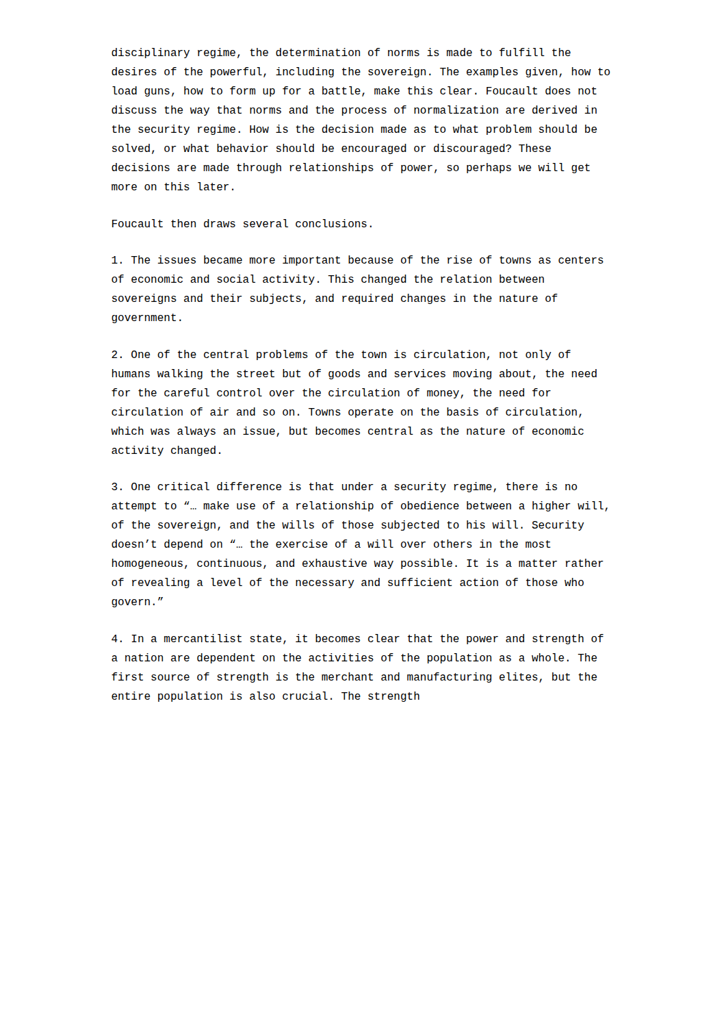disciplinary regime, the determination of norms is made to fulfill the desires of the powerful, including the sovereign. The examples given, how to load guns, how to form up for a battle, make this clear. Foucault does not discuss the way that norms and the process of normalization are derived in the security regime. How is the decision made as to what problem should be solved, or what behavior should be encouraged or discouraged? These decisions are made through relationships of power, so perhaps we will get more on this later.
Foucault then draws several conclusions.
1. The issues became more important because of the rise of towns as centers of economic and social activity. This changed the relation between sovereigns and their subjects, and required changes in the nature of government.
2. One of the central problems of the town is circulation, not only of humans walking the street but of goods and services moving about, the need for the careful control over the circulation of money, the need for circulation of air and so on. Towns operate on the basis of circulation, which was always an issue, but becomes central as the nature of economic activity changed.
3. One critical difference is that under a security regime, there is no attempt to “… make use of a relationship of obedience between a higher will, of the sovereign, and the wills of those subjected to his will. Security doesn’t depend on “… the exercise of a will over others in the most homogeneous, continuous, and exhaustive way possible. It is a matter rather of revealing a level of the necessary and sufficient action of those who govern.”
4. In a mercantilist state, it becomes clear that the power and strength of a nation are dependent on the activities of the population as a whole. The first source of strength is the merchant and manufacturing elites, but the entire population is also crucial. The strength